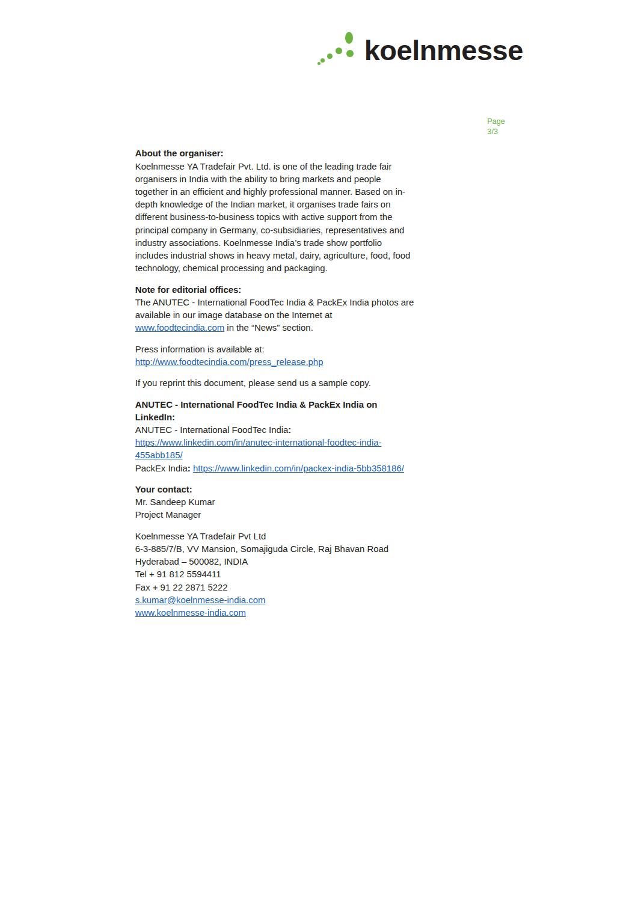koelnmesse
Page
3/3
About the organiser:
Koelnmesse YA Tradefair Pvt. Ltd. is one of the leading trade fair organisers in India with the ability to bring markets and people together in an efficient and highly professional manner. Based on in-depth knowledge of the Indian market, it organises trade fairs on different business-to-business topics with active support from the principal company in Germany, co-subsidiaries, representatives and industry associations. Koelnmesse India’s trade show portfolio includes industrial shows in heavy metal, dairy, agriculture, food, food technology, chemical processing and packaging.
Note for editorial offices:
The ANUTEC - International FoodTec India & PackEx India photos are available in our image database on the Internet at www.foodtecindia.com in the “News” section.
Press information is available at: http://www.foodtecindia.com/press_release.php
If you reprint this document, please send us a sample copy.
ANUTEC - International FoodTec India & PackEx India on LinkedIn:
ANUTEC - International FoodTec India: https://www.linkedin.com/in/anutec-international-foodtec-india-455abb185/
PackEx India: https://www.linkedin.com/in/packex-india-5bb358186/
Your contact:
Mr. Sandeep Kumar
Project Manager
Koelnmesse YA Tradefair Pvt Ltd
6-3-885/7/B, VV Mansion, Somajiguda Circle, Raj Bhavan Road
Hyderabad – 500082, INDIA
Tel + 91 812 5594411
Fax + 91 22 2871 5222
s.kumar@koelnmesse-india.com
www.koelnmesse-india.com